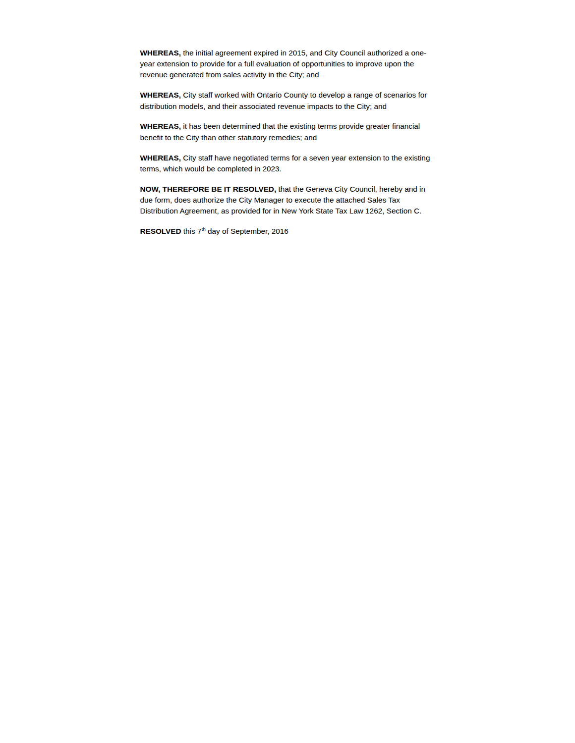WHEREAS, the initial agreement expired in 2015, and City Council authorized a one-year extension to provide for a full evaluation of opportunities to improve upon the revenue generated from sales activity in the City; and
WHEREAS, City staff worked with Ontario County to develop a range of scenarios for distribution models, and their associated revenue impacts to the City; and
WHEREAS, it has been determined that the existing terms provide greater financial benefit to the City than other statutory remedies; and
WHEREAS, City staff have negotiated terms for a seven year extension to the existing terms, which would be completed in 2023.
NOW, THEREFORE BE IT RESOLVED, that the Geneva City Council, hereby and in due form, does authorize the City Manager to execute the attached Sales Tax Distribution Agreement, as provided for in New York State Tax Law 1262, Section C.
RESOLVED this 7th day of September, 2016